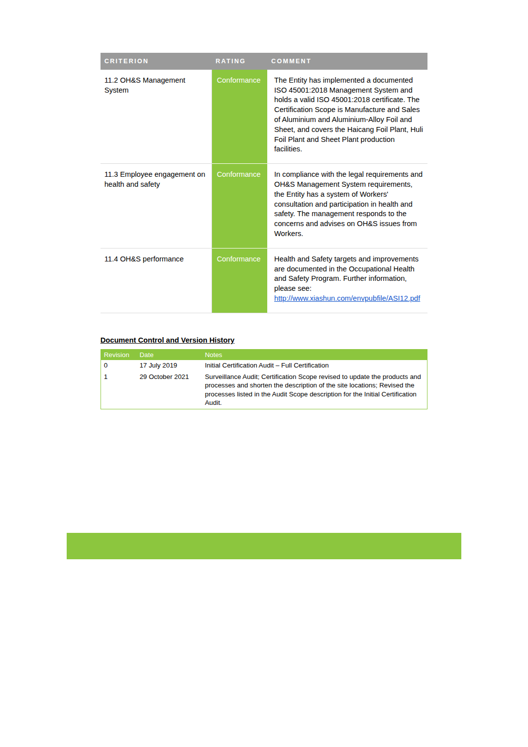| CRITERION | RATING | COMMENT |
| --- | --- | --- |
| 11.2 OH&S Management System | Conformance | The Entity has implemented a documented ISO 45001:2018 Management System and holds a valid ISO 45001:2018 certificate. The Certification Scope is Manufacture and Sales of Aluminium and Aluminium-Alloy Foil and Sheet, and covers the Haicang Foil Plant, Huli Foil Plant and Sheet Plant production facilities. |
| 11.3 Employee engagement on health and safety | Conformance | In compliance with the legal requirements and OH&S Management System requirements, the Entity has a system of Workers' consultation and participation in health and safety. The management responds to the concerns and advises on OH&S issues from Workers. |
| 11.4 OH&S performance | Conformance | Health and Safety targets and improvements are documented in the Occupational Health and Safety Program. Further information, please see: http://www.xiashun.com/envpubfile/ASI12.pdf |
Document Control and Version History
| Revision | Date | Notes |
| --- | --- | --- |
| 0 | 17 July 2019 | Initial Certification Audit – Full Certification |
| 1 | 29 October 2021 | Surveillance Audit; Certification Scope revised to update the products and processes and shorten the description of the site locations; Revised the processes listed in the Audit Scope description for the Initial Certification Audit. |